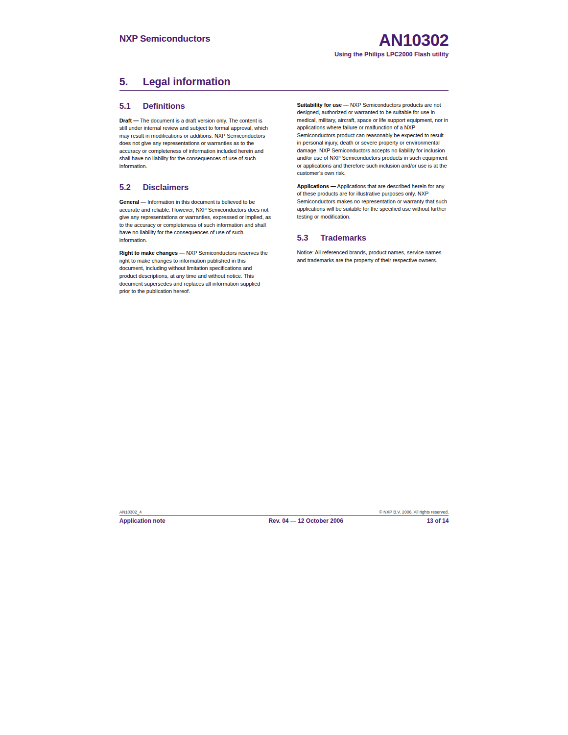NXP Semiconductors
AN10302
Using the Philips LPC2000 Flash utility
5. Legal information
5.1 Definitions
Draft — The document is a draft version only. The content is still under internal review and subject to formal approval, which may result in modifications or additions. NXP Semiconductors does not give any representations or warranties as to the accuracy or completeness of information included herein and shall have no liability for the consequences of use of such information.
5.2 Disclaimers
General — Information in this document is believed to be accurate and reliable. However, NXP Semiconductors does not give any representations or warranties, expressed or implied, as to the accuracy or completeness of such information and shall have no liability for the consequences of use of such information.
Right to make changes — NXP Semiconductors reserves the right to make changes to information published in this document, including without limitation specifications and product descriptions, at any time and without notice. This document supersedes and replaces all information supplied prior to the publication hereof.
Suitability for use — NXP Semiconductors products are not designed, authorized or warranted to be suitable for use in medical, military, aircraft, space or life support equipment, nor in applications where failure or malfunction of a NXP Semiconductors product can reasonably be expected to result in personal injury, death or severe property or environmental damage. NXP Semiconductors accepts no liability for inclusion and/or use of NXP Semiconductors products in such equipment or applications and therefore such inclusion and/or use is at the customer’s own risk.
Applications — Applications that are described herein for any of these products are for illustrative purposes only. NXP Semiconductors makes no representation or warranty that such applications will be suitable for the specified use without further testing or modification.
5.3 Trademarks
Notice: All referenced brands, product names, service names and trademarks are the property of their respective owners.
AN10302_4 © NXP B.V. 2006. All rights reserved.
Application note Rev. 04 — 12 October 2006 13 of 14